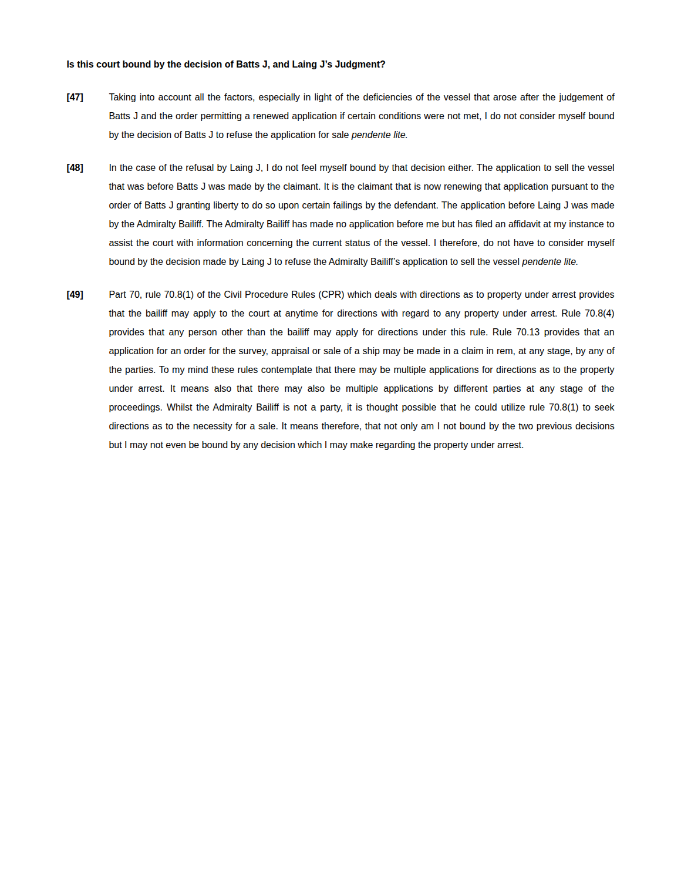Is this court bound by the decision of Batts J, and Laing J’s Judgment?
[47]
Taking into account all the factors, especially in light of the deficiencies of the vessel that arose after the judgement of Batts J and the order permitting a renewed application if certain conditions were not met, I do not consider myself bound by the decision of Batts J to refuse the application for sale pendente lite.
[48]
In the case of the refusal by Laing J, I do not feel myself bound by that decision either. The application to sell the vessel that was before Batts J was made by the claimant. It is the claimant that is now renewing that application pursuant to the order of Batts J granting liberty to do so upon certain failings by the defendant. The application before Laing J was made by the Admiralty Bailiff. The Admiralty Bailiff has made no application before me but has filed an affidavit at my instance to assist the court with information concerning the current status of the vessel. I therefore, do not have to consider myself bound by the decision made by Laing J to refuse the Admiralty Bailiff’s application to sell the vessel pendente lite.
[49]
Part 70, rule 70.8(1) of the Civil Procedure Rules (CPR) which deals with directions as to property under arrest provides that the bailiff may apply to the court at anytime for directions with regard to any property under arrest. Rule 70.8(4) provides that any person other than the bailiff may apply for directions under this rule. Rule 70.13 provides that an application for an order for the survey, appraisal or sale of a ship may be made in a claim in rem, at any stage, by any of the parties. To my mind these rules contemplate that there may be multiple applications for directions as to the property under arrest. It means also that there may also be multiple applications by different parties at any stage of the proceedings. Whilst the Admiralty Bailiff is not a party, it is thought possible that he could utilize rule 70.8(1) to seek directions as to the necessity for a sale. It means therefore, that not only am I not bound by the two previous decisions but I may not even be bound by any decision which I may make regarding the property under arrest.